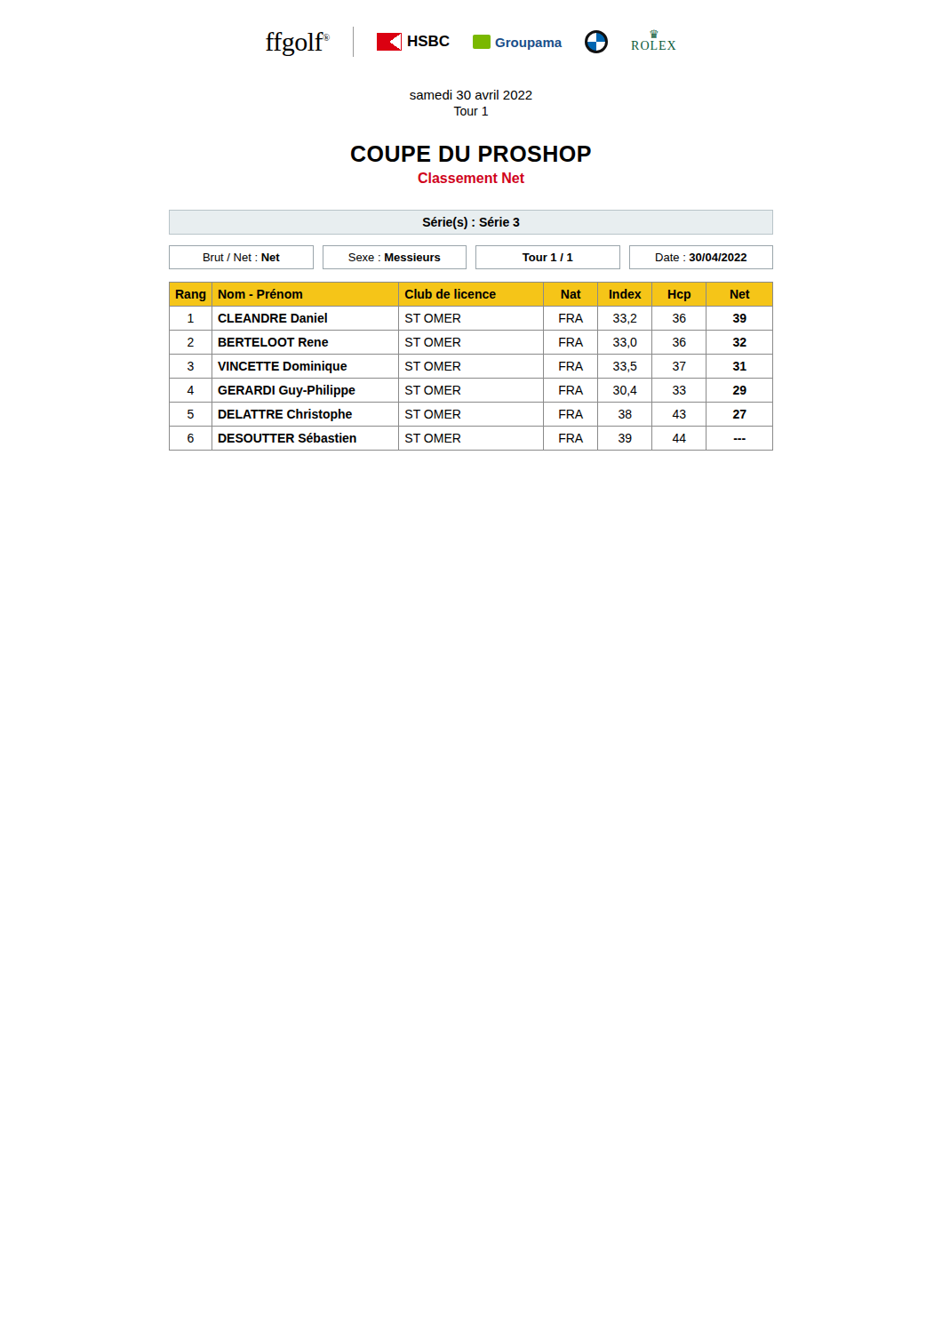ffgolf®
HSBC
Groupama
♛
ROLEX
samedi 30 avril 2022
Tour 1
COUPE DU PROSHOP
Classement Net
Série(s) : Série 3
Brut / Net : Net
Sexe : Messieurs
Tour 1 / 1
Date : 30/04/2022
| Rang | Nom - Prénom | Club de licence | Nat | Index | Hcp | Net |
| --- | --- | --- | --- | --- | --- | --- |
| 1 | CLEANDRE Daniel | ST OMER | FRA | 33,2 | 36 | 39 |
| 2 | BERTELOOT Rene | ST OMER | FRA | 33,0 | 36 | 32 |
| 3 | VINCETTE Dominique | ST OMER | FRA | 33,5 | 37 | 31 |
| 4 | GERARDI Guy-Philippe | ST OMER | FRA | 30,4 | 33 | 29 |
| 5 | DELATTRE Christophe | ST OMER | FRA | 38 | 43 | 27 |
| 6 | DESOUTTER Sébastien | ST OMER | FRA | 39 | 44 | --- |